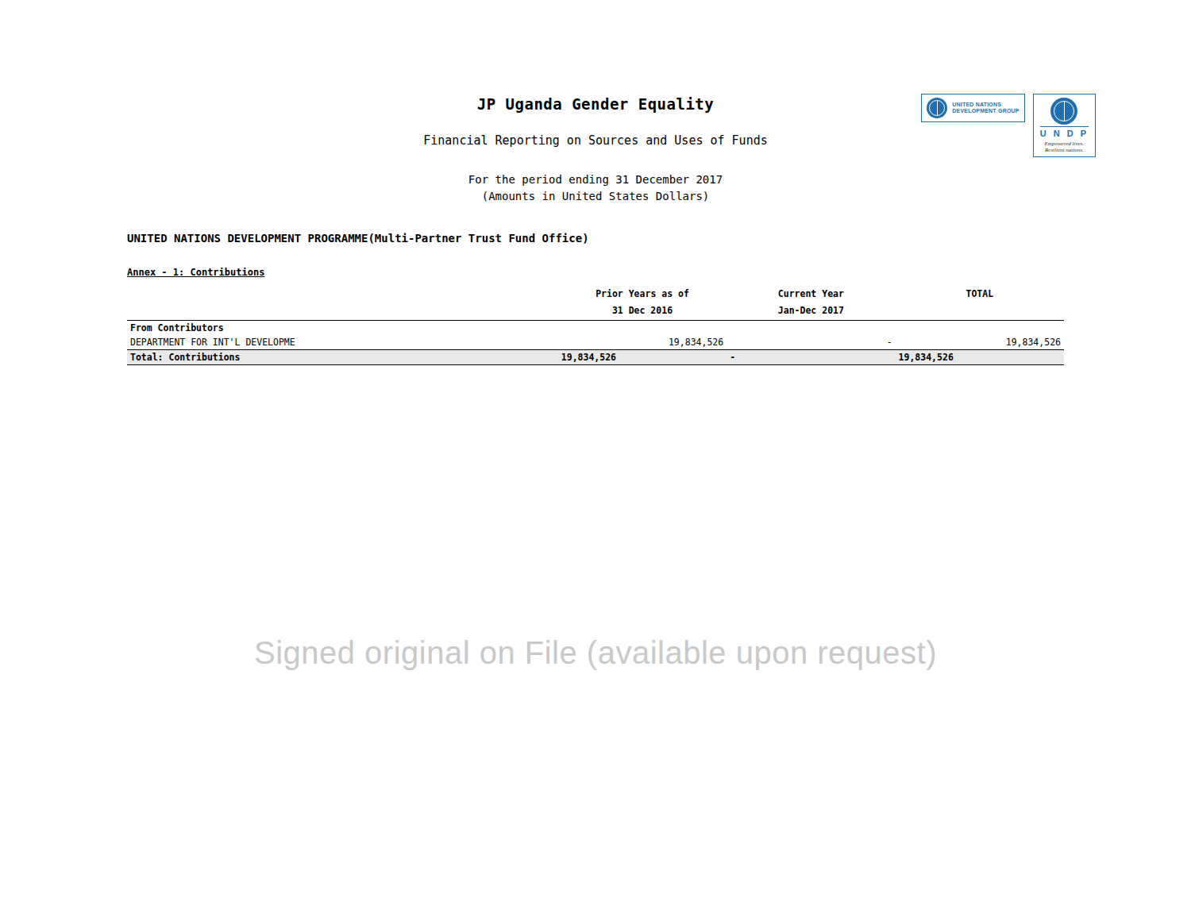UNITED NATIONS DEVELOPMENT GROUP
U N D P
Empowered lives.
Resilient nations.
JP Uganda Gender Equality
Financial Reporting on Sources and Uses of Funds
For the period ending 31 December 2017
(Amounts in United States Dollars)
UNITED NATIONS DEVELOPMENT PROGRAMME(Multi-Partner Trust Fund Office)
Annex - 1: Contributions
| | Prior Years as of | Current Year | TOTAL |
| --- | --- | --- | --- |
| | 31 Dec 2016 | Jan-Dec 2017 | |
| From Contributors | | | |
| DEPARTMENT FOR INT'L DEVELOPME | 19,834,526 | - | 19,834,526 |
| Total: Contributions | 19,834,526 | - | 19,834,526 |
Signed original on File (available upon request)